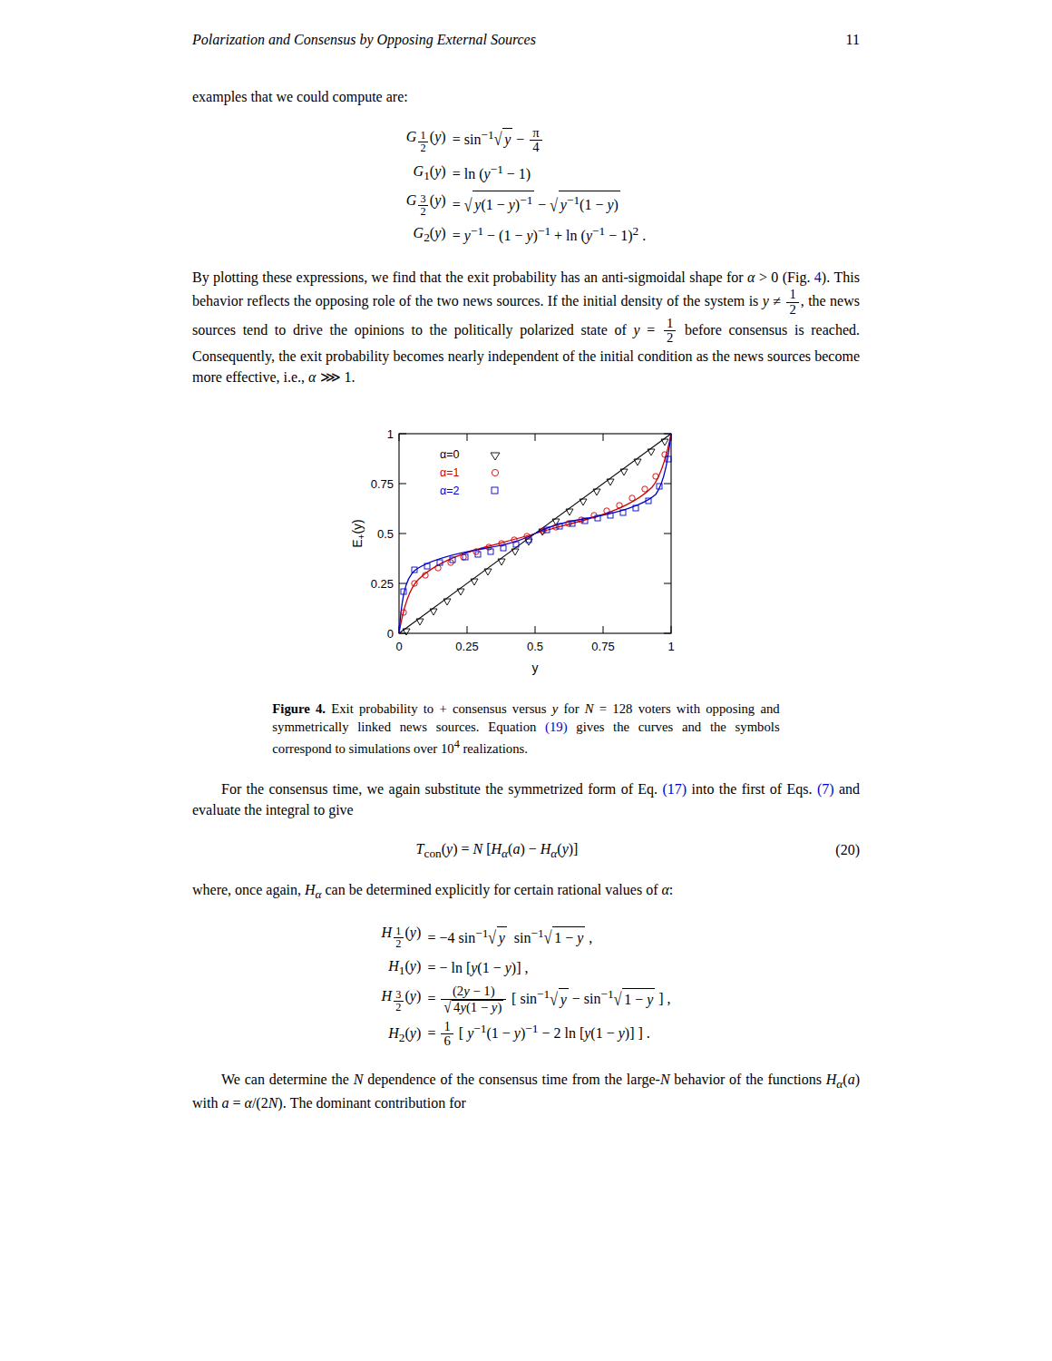Polarization and Consensus by Opposing External Sources 11
examples that we could compute are:
| G 1 2 ( y ) | = sin −1 √ y − π 4 |
| G 1 ( y ) | = ln ( y −1 − 1) |
| G 3 2 ( y ) | = √ y (1 − y ) −1 − √ y −1 (1 − y ) |
| G 2 ( y ) | = y −1 − (1 − y ) −1 + ln ( y −1 − 1) 2 . |
By plotting these expressions, we find that the exit probability has an anti-sigmoidal shape for α > 0 (Fig. 4). This behavior reflects the opposing role of the two news sources. If the initial density of the system is y ≠ 12, the news sources tend to drive the opinions to the politically polarized state of y = 12 before consensus is reached. Consequently, the exit probability becomes nearly independent of the initial condition as the news sources become more effective, i.e., α ⋙ 1.
0 0.25 0.5 0.75 1 0 0.25 0.5 0.75 1 y E+(y) α=0 α=1 α=2
Figure 4. Exit probability to + consensus versus y for N = 128 voters with opposing and symmetrically linked news sources. Equation (19) gives the curves and the symbols correspond to simulations over 104 realizations.
For the consensus time, we again substitute the symmetrized form of Eq. (17) into the first of Eqs. (7) and evaluate the integral to give
Tcon(y) = N [Hα(a) − Hα(y)]
(20)
where, once again, Hα can be determined explicitly for certain rational values of α:
| H 1 2 ( y ) | = −4 sin −1 √ y sin −1 √ 1 − y , |
| H 1 ( y ) | = − ln [ y (1 − y )] , |
| H 3 2 ( y ) | = (2 y − 1) √ 4 y (1 − y ) [ sin −1 √ y − sin −1 √ 1 − y ] , |
| H 2 ( y ) | = 1 6 [ y −1 (1 − y ) −1 − 2 ln [ y (1 − y )] ] . |
We can determine the N dependence of the consensus time from the large-N behavior of the functions Hα(a) with a = α/(2N). The dominant contribution for